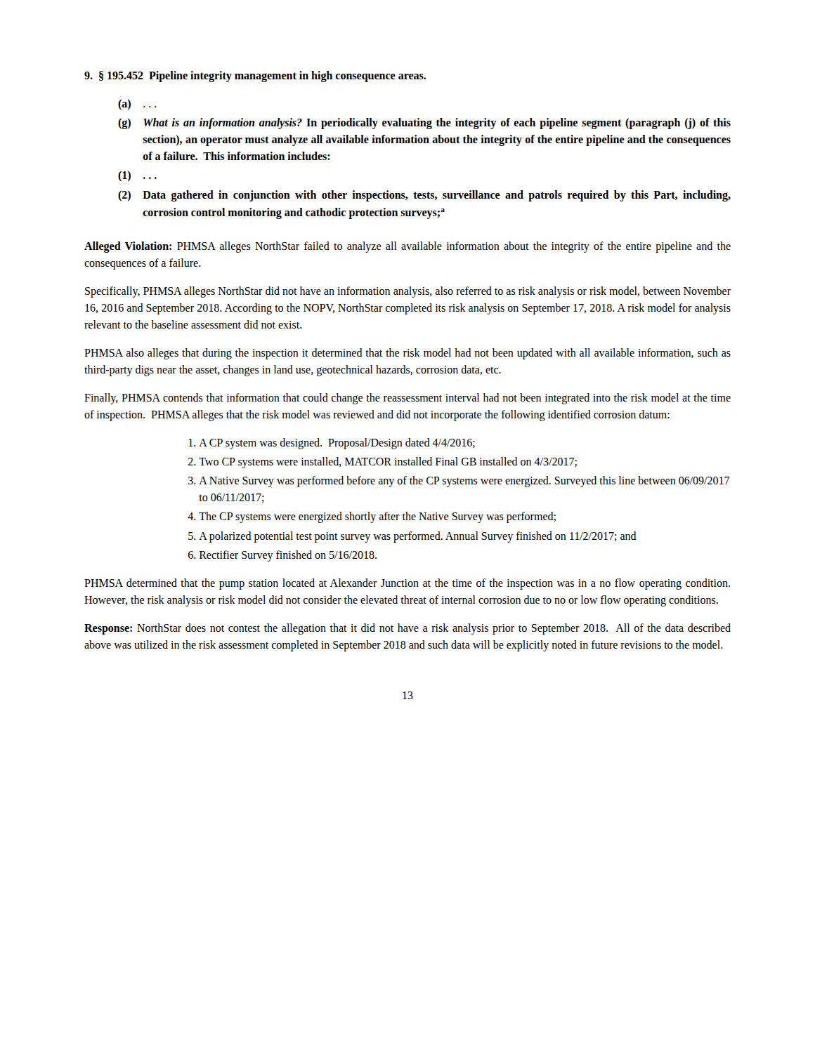9. § 195.452 Pipeline integrity management in high consequence areas.
(a) . . .
(g) What is an information analysis? In periodically evaluating the integrity of each pipeline segment (paragraph (j) of this section), an operator must analyze all available information about the integrity of the entire pipeline and the consequences of a failure. This information includes:
(1) . . .
(2) Data gathered in conjunction with other inspections, tests, surveillance and patrols required by this Part, including, corrosion control monitoring and cathodic protection surveys;a
Alleged Violation: PHMSA alleges NorthStar failed to analyze all available information about the integrity of the entire pipeline and the consequences of a failure.
Specifically, PHMSA alleges NorthStar did not have an information analysis, also referred to as risk analysis or risk model, between November 16, 2016 and September 2018. According to the NOPV, NorthStar completed its risk analysis on September 17, 2018. A risk model for analysis relevant to the baseline assessment did not exist.
PHMSA also alleges that during the inspection it determined that the risk model had not been updated with all available information, such as third-party digs near the asset, changes in land use, geotechnical hazards, corrosion data, etc.
Finally, PHMSA contends that information that could change the reassessment interval had not been integrated into the risk model at the time of inspection. PHMSA alleges that the risk model was reviewed and did not incorporate the following identified corrosion datum:
A CP system was designed. Proposal/Design dated 4/4/2016;
Two CP systems were installed, MATCOR installed Final GB installed on 4/3/2017;
A Native Survey was performed before any of the CP systems were energized. Surveyed this line between 06/09/2017 to 06/11/2017;
The CP systems were energized shortly after the Native Survey was performed;
A polarized potential test point survey was performed. Annual Survey finished on 11/2/2017; and
Rectifier Survey finished on 5/16/2018.
PHMSA determined that the pump station located at Alexander Junction at the time of the inspection was in a no flow operating condition. However, the risk analysis or risk model did not consider the elevated threat of internal corrosion due to no or low flow operating conditions.
Response: NorthStar does not contest the allegation that it did not have a risk analysis prior to September 2018. All of the data described above was utilized in the risk assessment completed in September 2018 and such data will be explicitly noted in future revisions to the model.
13